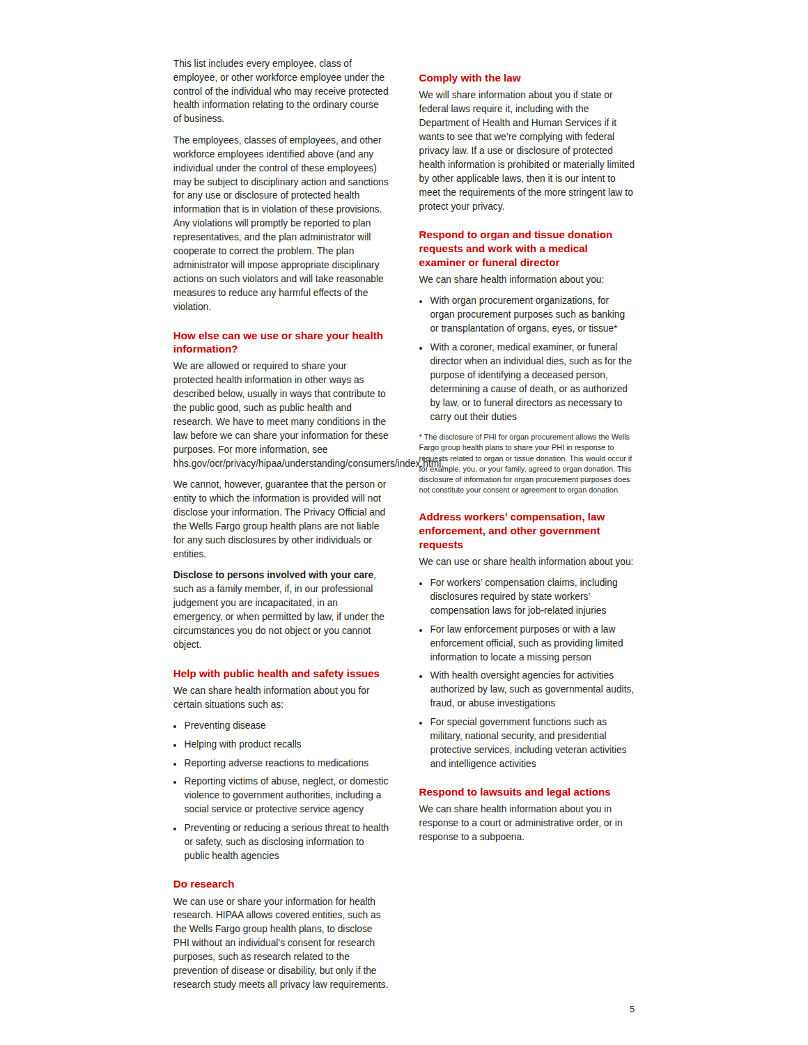This list includes every employee, class of employee, or other workforce employee under the control of the individual who may receive protected health information relating to the ordinary course of business.
The employees, classes of employees, and other workforce employees identified above (and any individual under the control of these employees) may be subject to disciplinary action and sanctions for any use or disclosure of protected health information that is in violation of these provisions. Any violations will promptly be reported to plan representatives, and the plan administrator will cooperate to correct the problem. The plan administrator will impose appropriate disciplinary actions on such violators and will take reasonable measures to reduce any harmful effects of the violation.
How else can we use or share your health information?
We are allowed or required to share your protected health information in other ways as described below, usually in ways that contribute to the public good, such as public health and research. We have to meet many conditions in the law before we can share your information for these purposes. For more information, see hhs.gov/ocr/privacy/hipaa/understanding/consumers/index.html.
We cannot, however, guarantee that the person or entity to which the information is provided will not disclose your information. The Privacy Official and the Wells Fargo group health plans are not liable for any such disclosures by other individuals or entities.
Disclose to persons involved with your care, such as a family member, if, in our professional judgement you are incapacitated, in an emergency, or when permitted by law, if under the circumstances you do not object or you cannot object.
Help with public health and safety issues
We can share health information about you for certain situations such as:
Preventing disease
Helping with product recalls
Reporting adverse reactions to medications
Reporting victims of abuse, neglect, or domestic violence to government authorities, including a social service or protective service agency
Preventing or reducing a serious threat to health or safety, such as disclosing information to public health agencies
Do research
We can use or share your information for health research. HIPAA allows covered entities, such as the Wells Fargo group health plans, to disclose PHI without an individual’s consent for research purposes, such as research related to the prevention of disease or disability, but only if the research study meets all privacy law requirements.
Comply with the law
We will share information about you if state or federal laws require it, including with the Department of Health and Human Services if it wants to see that we’re complying with federal privacy law. If a use or disclosure of protected health information is prohibited or materially limited by other applicable laws, then it is our intent to meet the requirements of the more stringent law to protect your privacy.
Respond to organ and tissue donation requests and work with a medical examiner or funeral director
We can share health information about you:
With organ procurement organizations, for organ procurement purposes such as banking or transplantation of organs, eyes, or tissue*
With a coroner, medical examiner, or funeral director when an individual dies, such as for the purpose of identifying a deceased person, determining a cause of death, or as authorized by law, or to funeral directors as necessary to carry out their duties
* The disclosure of PHI for organ procurement allows the Wells Fargo group health plans to share your PHI in response to requests related to organ or tissue donation. This would occur if for example, you, or your family, agreed to organ donation. This disclosure of information for organ procurement purposes does not constitute your consent or agreement to organ donation.
Address workers’ compensation, law enforcement, and other government requests
We can use or share health information about you:
For workers’ compensation claims, including disclosures required by state workers’ compensation laws for job-related injuries
For law enforcement purposes or with a law enforcement official, such as providing limited information to locate a missing person
With health oversight agencies for activities authorized by law, such as governmental audits, fraud, or abuse investigations
For special government functions such as military, national security, and presidential protective services, including veteran activities and intelligence activities
Respond to lawsuits and legal actions
We can share health information about you in response to a court or administrative order, or in response to a subpoena.
5